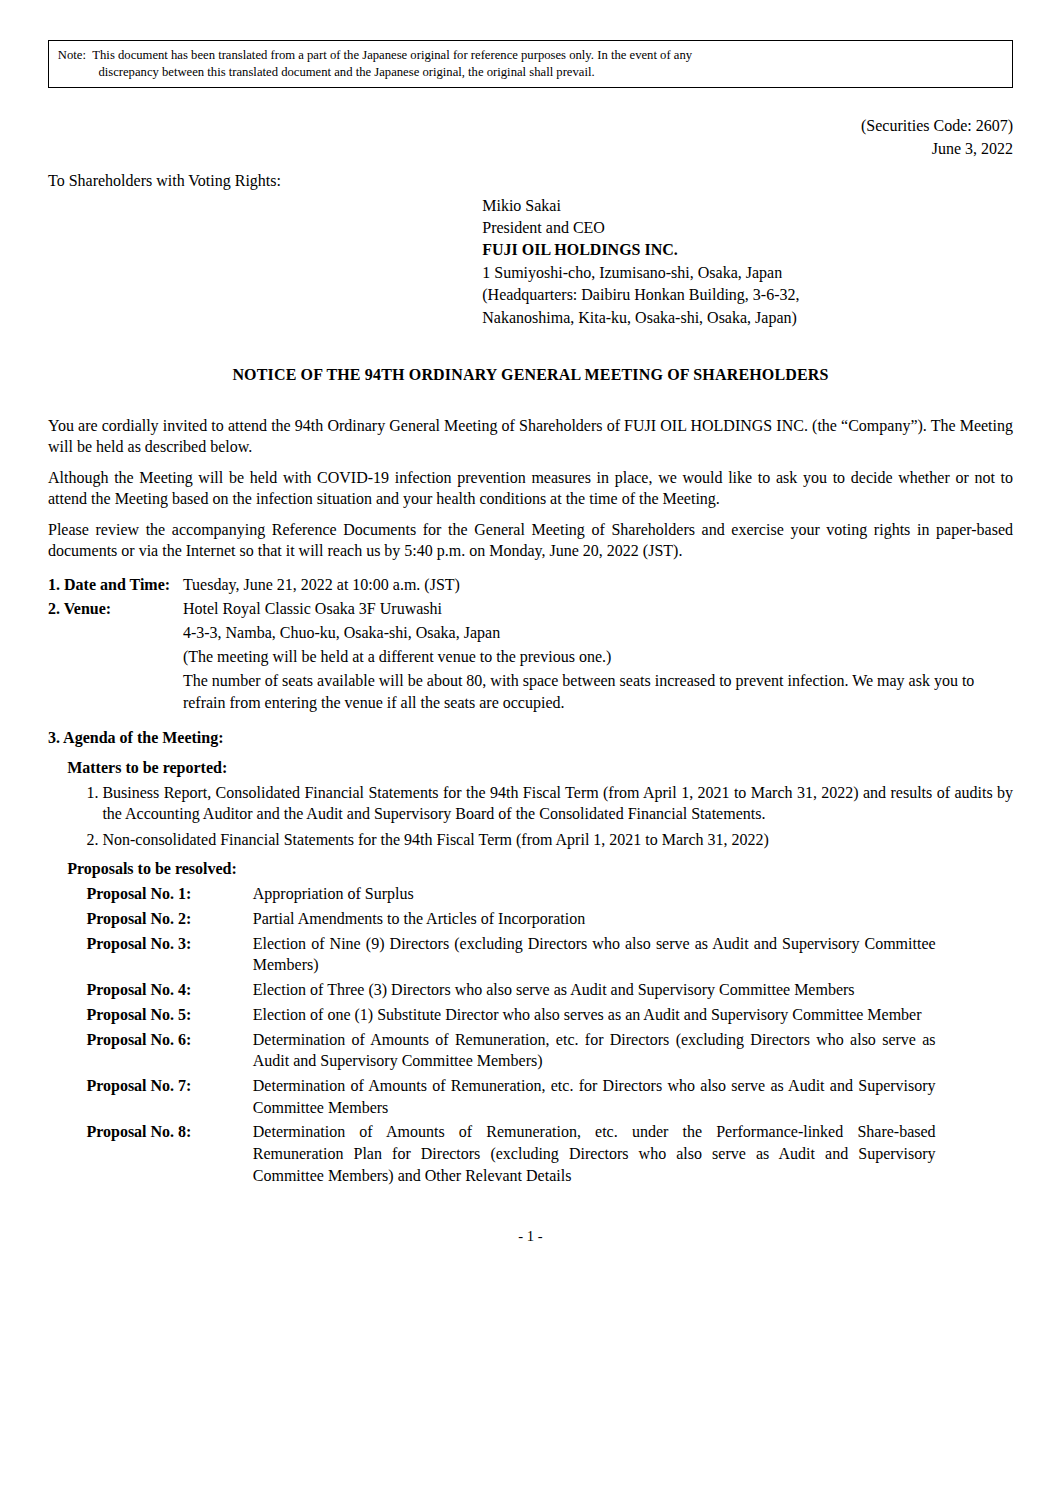Note: This document has been translated from a part of the Japanese original for reference purposes only. In the event of any discrepancy between this translated document and the Japanese original, the original shall prevail.
(Securities Code: 2607)
June 3, 2022
To Shareholders with Voting Rights:
Mikio Sakai
President and CEO
FUJI OIL HOLDINGS INC.
1 Sumiyoshi-cho, Izumisano-shi, Osaka, Japan
(Headquarters: Daibiru Honkan Building, 3-6-32,
Nakanoshima, Kita-ku, Osaka-shi, Osaka, Japan)
NOTICE OF THE 94TH ORDINARY GENERAL MEETING OF SHAREHOLDERS
You are cordially invited to attend the 94th Ordinary General Meeting of Shareholders of FUJI OIL HOLDINGS INC. (the “Company”). The Meeting will be held as described below.
Although the Meeting will be held with COVID-19 infection prevention measures in place, we would like to ask you to decide whether or not to attend the Meeting based on the infection situation and your health conditions at the time of the Meeting.
Please review the accompanying Reference Documents for the General Meeting of Shareholders and exercise your voting rights in paper-based documents or via the Internet so that it will reach us by 5:40 p.m. on Monday, June 20, 2022 (JST).
| 1. Date and Time: | Tuesday, June 21, 2022 at 10:00 a.m. (JST) |
| 2. Venue: | Hotel Royal Classic Osaka 3F Uruwashi |
| | 4-3-3, Namba, Chuo-ku, Osaka-shi, Osaka, Japan |
| | (The meeting will be held at a different venue to the previous one.) |
| | The number of seats available will be about 80, with space between seats increased to prevent infection. We may ask you to refrain from entering the venue if all the seats are occupied. |
3. Agenda of the Meeting:
Matters to be reported:
Business Report, Consolidated Financial Statements for the 94th Fiscal Term (from April 1, 2021 to March 31, 2022) and results of audits by the Accounting Auditor and the Audit and Supervisory Board of the Consolidated Financial Statements.
Non-consolidated Financial Statements for the 94th Fiscal Term (from April 1, 2021 to March 31, 2022)
Proposals to be resolved:
| Proposal No. 1: | Appropriation of Surplus |
| Proposal No. 2: | Partial Amendments to the Articles of Incorporation |
| Proposal No. 3: | Election of Nine (9) Directors (excluding Directors who also serve as Audit and Supervisory Committee Members) |
| Proposal No. 4: | Election of Three (3) Directors who also serve as Audit and Supervisory Committee Members |
| Proposal No. 5: | Election of one (1) Substitute Director who also serves as an Audit and Supervisory Committee Member |
| Proposal No. 6: | Determination of Amounts of Remuneration, etc. for Directors (excluding Directors who also serve as Audit and Supervisory Committee Members) |
| Proposal No. 7: | Determination of Amounts of Remuneration, etc. for Directors who also serve as Audit and Supervisory Committee Members |
| Proposal No. 8: | Determination of Amounts of Remuneration, etc. under the Performance-linked Share-based Remuneration Plan for Directors (excluding Directors who also serve as Audit and Supervisory Committee Members) and Other Relevant Details |
- 1 -